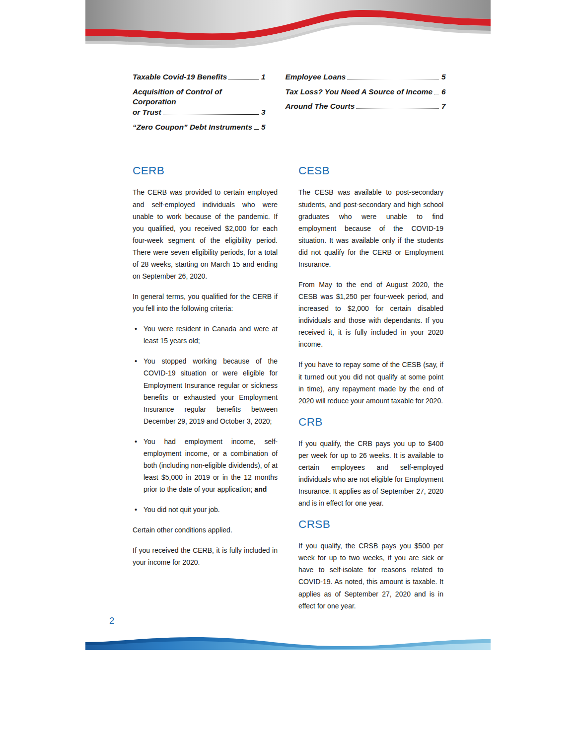Taxable Covid-19 Benefits 1
Acquisition of Control of Corporation
or Trust 3
“Zero Coupon” Debt Instruments 5
Employee Loans 5
Tax Loss? You Need A Source of Income 6
Around The Courts 7
CERB
The CERB was provided to certain employed and self-employed individuals who were unable to work because of the pandemic. If you qualified, you received $2,000 for each four-week segment of the eligibility period. There were seven eligibility periods, for a total of 28 weeks, starting on March 15 and ending on September 26, 2020.
In general terms, you qualified for the CERB if you fell into the following criteria:
You were resident in Canada and were at least 15 years old;
You stopped working because of the COVID-19 situation or were eligible for Employment Insurance regular or sickness benefits or exhausted your Employment Insurance regular benefits between December 29, 2019 and October 3, 2020;
You had employment income, self-employment income, or a combination of both (including non-eligible dividends), of at least $5,000 in 2019 or in the 12 months prior to the date of your application; and
You did not quit your job.
Certain other conditions applied.
If you received the CERB, it is fully included in your income for 2020.
CESB
The CESB was available to post-secondary students, and post-secondary and high school graduates who were unable to find employment because of the COVID-19 situation. It was available only if the students did not qualify for the CERB or Employment Insurance.
From May to the end of August 2020, the CESB was $1,250 per four-week period, and increased to $2,000 for certain disabled individuals and those with dependants. If you received it, it is fully included in your 2020 income.
If you have to repay some of the CESB (say, if it turned out you did not qualify at some point in time), any repayment made by the end of 2020 will reduce your amount taxable for 2020.
CRB
If you qualify, the CRB pays you up to $400 per week for up to 26 weeks. It is available to certain employees and self-employed individuals who are not eligible for Employment Insurance. It applies as of September 27, 2020 and is in effect for one year.
CRSB
If you qualify, the CRSB pays you $500 per week for up to two weeks, if you are sick or have to self-isolate for reasons related to COVID-19. As noted, this amount is taxable. It applies as of September 27, 2020 and is in effect for one year.
2